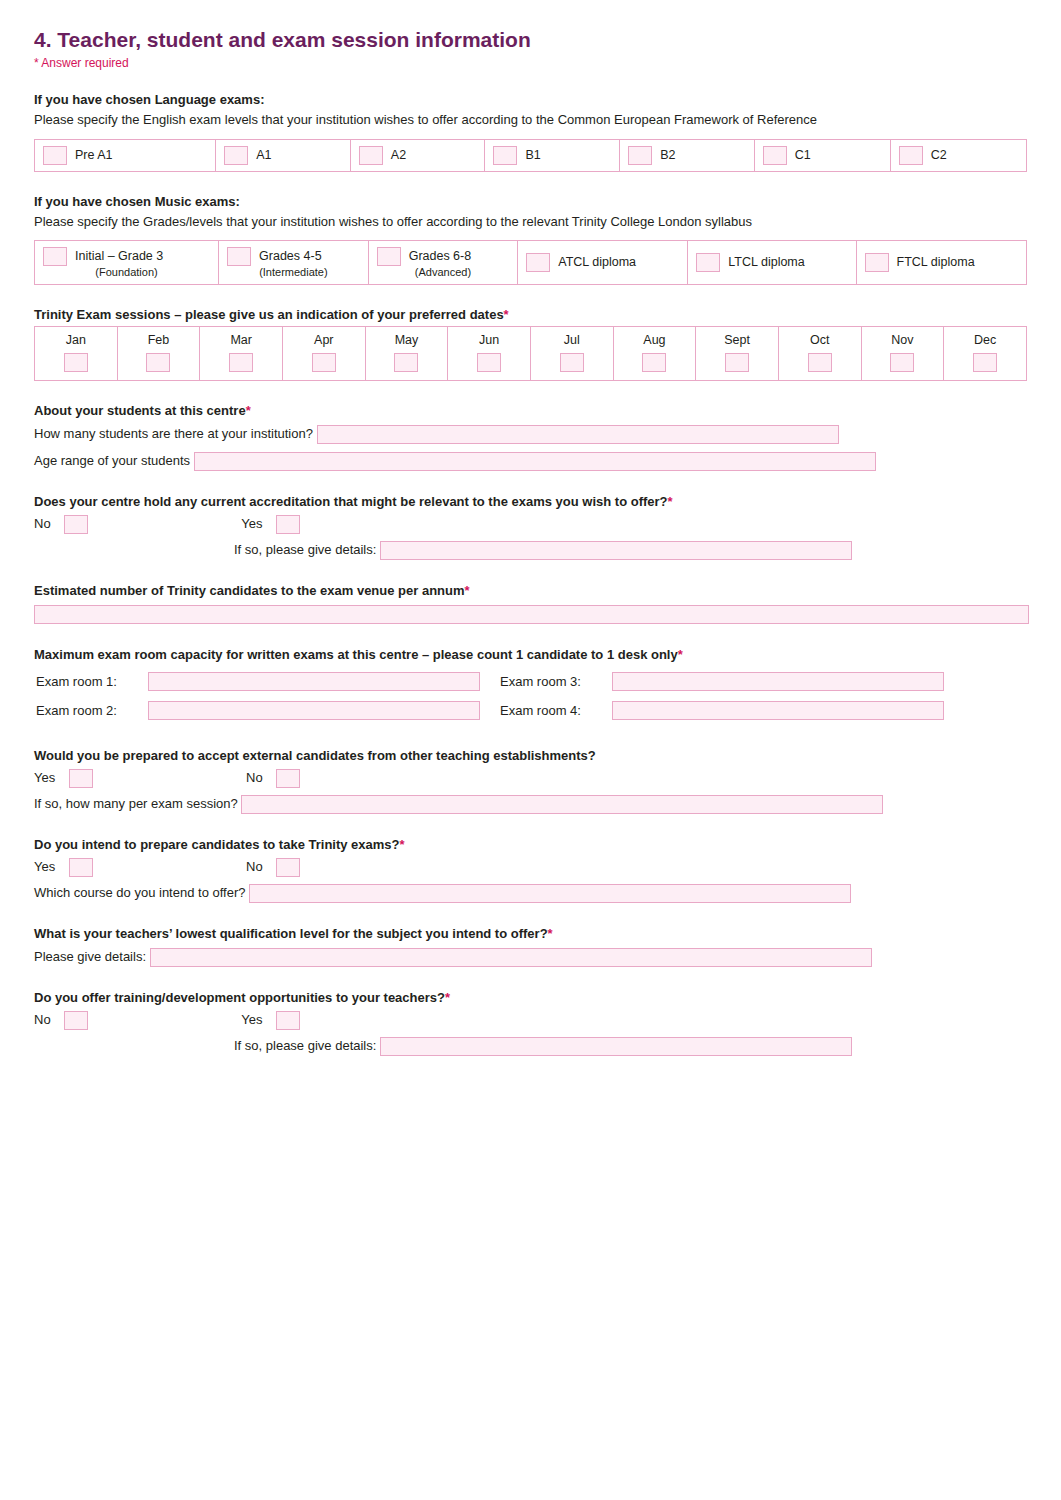4. Teacher, student and exam session information
* Answer required
If you have chosen Language exams:
Please specify the English exam levels that your institution wishes to offer according to the Common European Framework of Reference
| Pre A1 | A1 | A2 | B1 | B2 | C1 | C2 |
If you have chosen Music exams:
Please specify the Grades/levels that your institution wishes to offer according to the relevant Trinity College London syllabus
| Initial – Grade 3 (Foundation) | Grades 4-5 (Intermediate) | Grades 6-8 (Advanced) | ATCL diploma | LTCL diploma | FTCL diploma |
Trinity Exam sessions – please give us an indication of your preferred dates*
| Jan | Feb | Mar | Apr | May | Jun | Jul | Aug | Sept | Oct | Nov | Dec |
About your students at this centre*
How many students are there at your institution?
Age range of your students
Does your centre hold any current accreditation that might be relevant to the exams you wish to offer?*
No Yes
If so, please give details:
Estimated number of Trinity candidates to the exam venue per annum*
Maximum exam room capacity for written exams at this centre – please count 1 candidate to 1 desk only*
| Exam room 1: | | | Exam room 3: | |
| Exam room 2: | | | Exam room 4: | |
Would you be prepared to accept external candidates from other teaching establishments?
Yes No
If so, how many per exam session?
Do you intend to prepare candidates to take Trinity exams?*
Yes No
Which course do you intend to offer?
What is your teachers’ lowest qualification level for the subject you intend to offer?*
Please give details:
Do you offer training/development opportunities to your teachers?*
No Yes
If so, please give details: